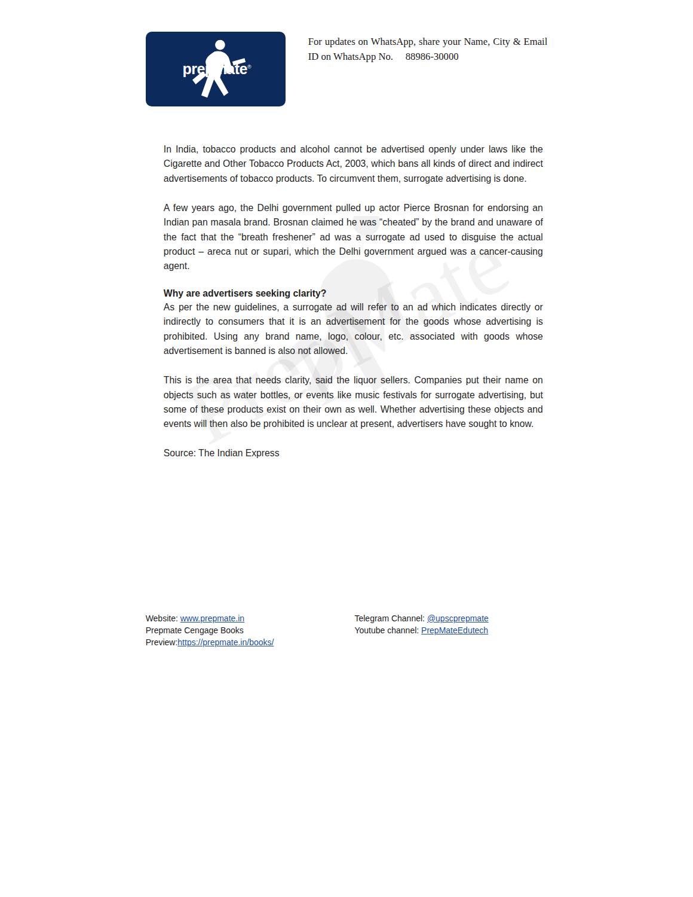PrepMate
prep mate®
For updates on WhatsApp, share your Name, City & Email ID on WhatsApp No. 88986-30000
In India, tobacco products and alcohol cannot be advertised openly under laws like the Cigarette and Other Tobacco Products Act, 2003, which bans all kinds of direct and indirect advertisements of tobacco products. To circumvent them, surrogate advertising is done.
A few years ago, the Delhi government pulled up actor Pierce Brosnan for endorsing an Indian pan masala brand. Brosnan claimed he was “cheated” by the brand and unaware of the fact that the “breath freshener” ad was a surrogate ad used to disguise the actual product – areca nut or supari, which the Delhi government argued was a cancer-causing agent.
Why are advertisers seeking clarity?
As per the new guidelines, a surrogate ad will refer to an ad which indicates directly or indirectly to consumers that it is an advertisement for the goods whose advertising is prohibited. Using any brand name, logo, colour, etc. associated with goods whose advertisement is banned is also not allowed.
This is the area that needs clarity, said the liquor sellers. Companies put their name on objects such as water bottles, or events like music festivals for surrogate advertising, but some of these products exist on their own as well. Whether advertising these objects and events will then also be prohibited is unclear at present, advertisers have sought to know.
Source: The Indian Express
Website: www.prepmate.in
Prepmate Cengage Books Preview:https://prepmate.in/books/
Telegram Channel: @upscprepmate
Youtube channel: PrepMateEdutech